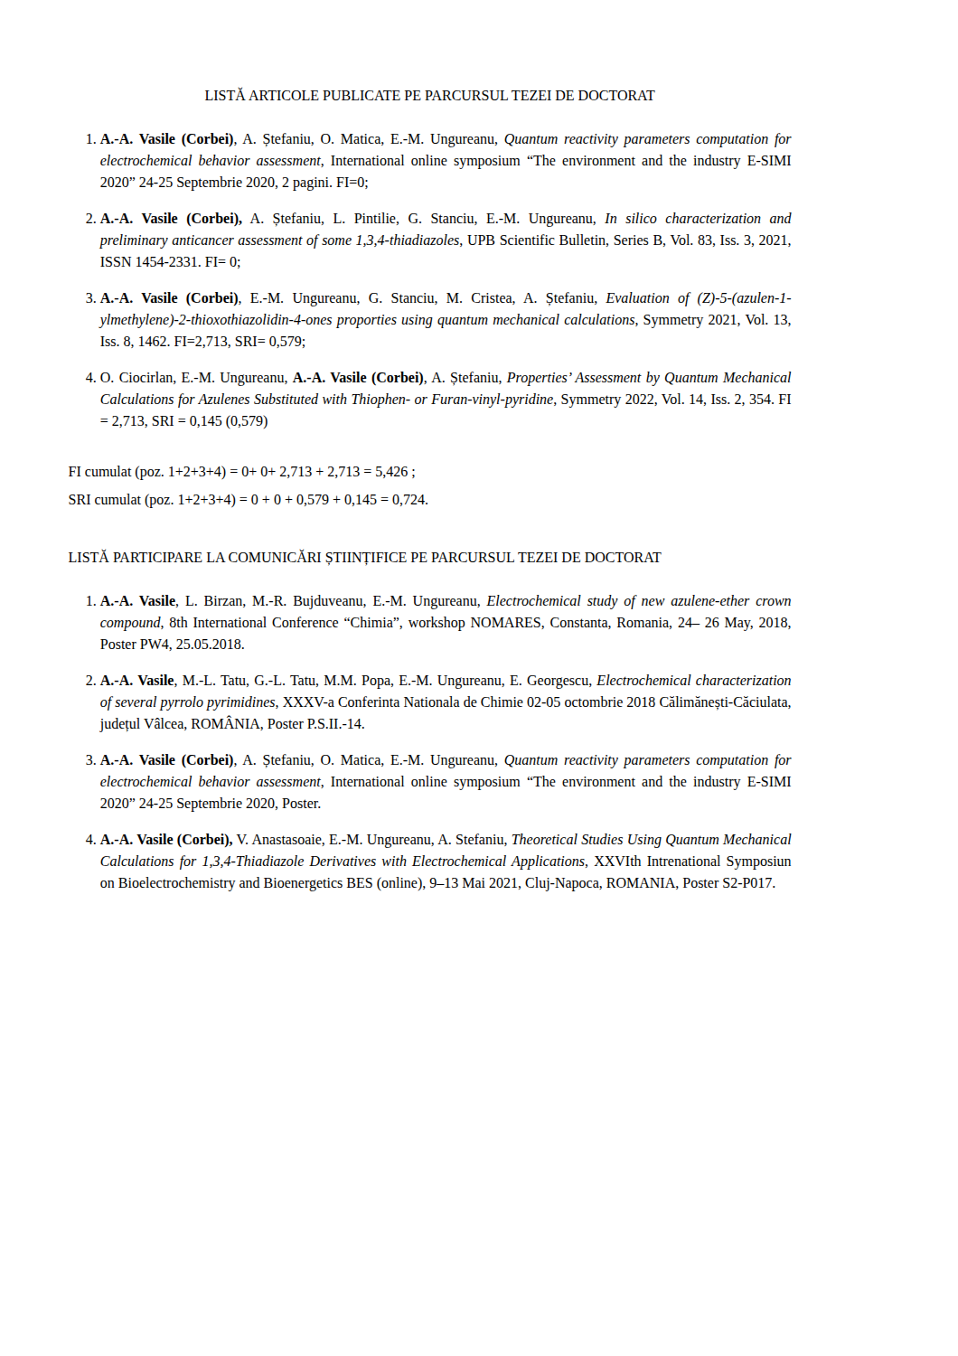LISTĂ ARTICOLE PUBLICATE PE PARCURSUL TEZEI DE DOCTORAT
A.-A. Vasile (Corbei), A. Ștefaniu, O. Matica, E.-M. Ungureanu, Quantum reactivity parameters computation for electrochemical behavior assessment, International online symposium “The environment and the industry E-SIMI 2020” 24-25 Septembrie 2020, 2 pagini. FI=0;
A.-A. Vasile (Corbei), A. Ștefaniu, L. Pintilie, G. Stanciu, E.-M. Ungureanu, In silico characterization and preliminary anticancer assessment of some 1,3,4-thiadiazoles, UPB Scientific Bulletin, Series B, Vol. 83, Iss. 3, 2021, ISSN 1454-2331. FI= 0;
A.-A. Vasile (Corbei), E.-M. Ungureanu, G. Stanciu, M. Cristea, A. Ștefaniu, Evaluation of (Z)-5-(azulen-1-ylmethylene)-2-thioxothiazolidin-4-ones proporties using quantum mechanical calculations, Symmetry 2021, Vol. 13, Iss. 8, 1462. FI=2,713, SRI= 0,579;
O. Ciocirlan, E.-M. Ungureanu, A.-A. Vasile (Corbei), A. Ștefaniu, Properties’ Assessment by Quantum Mechanical Calculations for Azulenes Substituted with Thiophen- or Furan-vinyl-pyridine, Symmetry 2022, Vol. 14, Iss. 2, 354. FI = 2,713, SRI = 0,145 (0,579)
FI cumulat (poz. 1+2+3+4) = 0+ 0+ 2,713 + 2,713 = 5,426 ;
SRI cumulat (poz. 1+2+3+4) = 0 + 0 + 0,579 + 0,145 = 0,724.
LISTĂ PARTICIPARE LA COMUNICĂRI ȘTIINȚIFICE PE PARCURSUL TEZEI DE DOCTORAT
A.-A. Vasile, L. Birzan, M.-R. Bujduveanu, E.-M. Ungureanu, Electrochemical study of new azulene-ether crown compound, 8th International Conference “Chimia”, workshop NOMARES, Constanta, Romania, 24– 26 May, 2018, Poster PW4, 25.05.2018.
A.-A. Vasile, M.-L. Tatu, G.-L. Tatu, M.M. Popa, E.-M. Ungureanu, E. Georgescu, Electrochemical characterization of several pyrrolo pyrimidines, XXXV-a Conferinta Nationala de Chimie 02-05 octombrie 2018 Călimănești-Căciulata, județul Vâlcea, ROMÂNIA, Poster P.S.II.-14.
A.-A. Vasile (Corbei), A. Ștefaniu, O. Matica, E.-M. Ungureanu, Quantum reactivity parameters computation for electrochemical behavior assessment, International online symposium “The environment and the industry E-SIMI 2020” 24-25 Septembrie 2020, Poster.
A.-A. Vasile (Corbei), V. Anastasoaie, E.-M. Ungureanu, A. Stefaniu, Theoretical Studies Using Quantum Mechanical Calculations for 1,3,4-Thiadiazole Derivatives with Electrochemical Applications, XXVIth Intrenational Symposiun on Bioelectrochemistry and Bioenergetics BES (online), 9–13 Mai 2021, Cluj-Napoca, ROMANIA, Poster S2-P017.